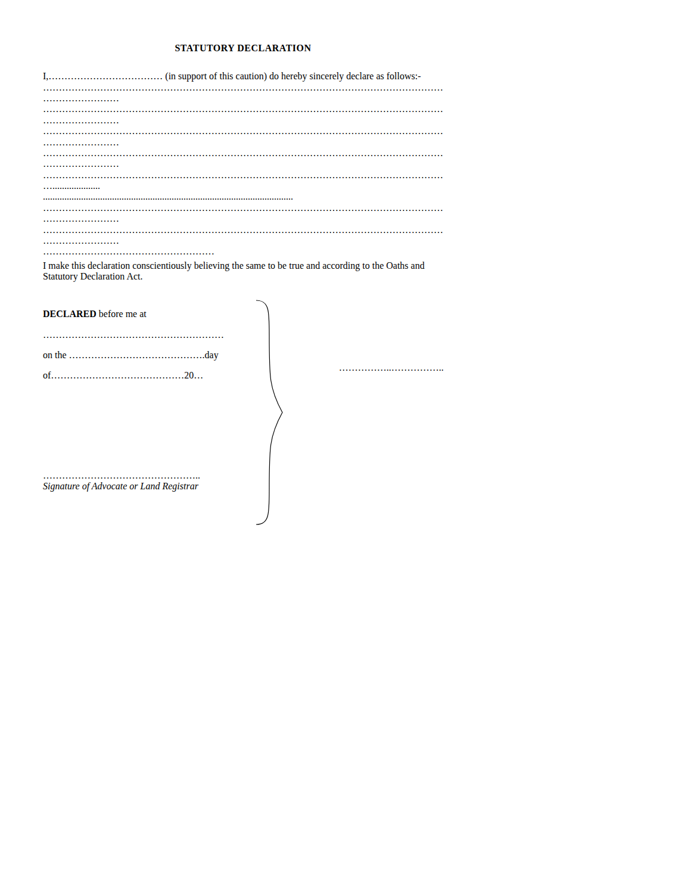STATUTORY DECLARATION
I,……………………………… (in support of this caution) do hereby sincerely declare as follows:-
……………………………………………………………………………………………………………………………………
……………………………………………………………………………………………………………………………………
……………………………………………………………………………………………………………………………………
……………………………………………………………………………………………………………………………………
…………………………………………………………………………………………………………………....................
.........................................................................................................
……………………………………………………………………………………………………………………………………
……………………………………………………………………………………………………………………………………
………………………………………………
I make this declaration conscientiously believing the same to be true and according to the Oaths and Statutory Declaration Act.
DECLARED before me at
…………………………………………………
on the …………………………………….day
of……………………………………20…
…………………………………………..
Signature of Advocate or Land Registrar
……………..……………..